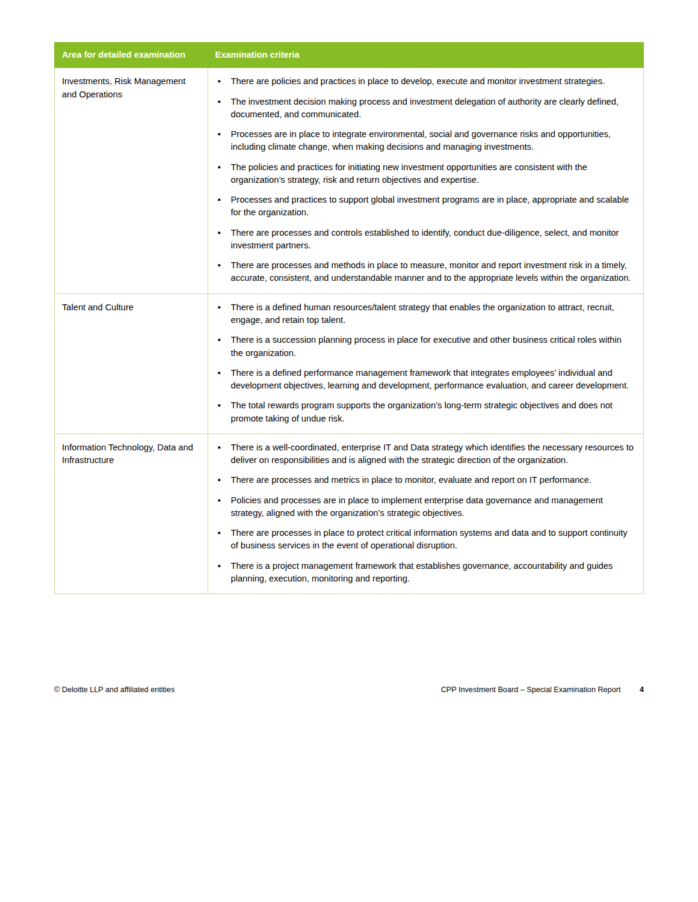| Area for detailed examination | Examination criteria |
| --- | --- |
| Investments, Risk Management and Operations | There are policies and practices in place to develop, execute and monitor investment strategies. The investment decision making process and investment delegation of authority are clearly defined, documented, and communicated. Processes are in place to integrate environmental, social and governance risks and opportunities, including climate change, when making decisions and managing investments. The policies and practices for initiating new investment opportunities are consistent with the organization’s strategy, risk and return objectives and expertise. Processes and practices to support global investment programs are in place, appropriate and scalable for the organization. There are processes and controls established to identify, conduct due-diligence, select, and monitor investment partners. There are processes and methods in place to measure, monitor and report investment risk in a timely, accurate, consistent, and understandable manner and to the appropriate levels within the organization. |
| Talent and Culture | There is a defined human resources/talent strategy that enables the organization to attract, recruit, engage, and retain top talent. There is a succession planning process in place for executive and other business critical roles within the organization. There is a defined performance management framework that integrates employees’ individual and development objectives, learning and development, performance evaluation, and career development. The total rewards program supports the organization’s long-term strategic objectives and does not promote taking of undue risk. |
| Information Technology, Data and Infrastructure | There is a well-coordinated, enterprise IT and Data strategy which identifies the necessary resources to deliver on responsibilities and is aligned with the strategic direction of the organization. There are processes and metrics in place to monitor, evaluate and report on IT performance. Policies and processes are in place to implement enterprise data governance and management strategy, aligned with the organization’s strategic objectives. There are processes in place to protect critical information systems and data and to support continuity of business services in the event of operational disruption. There is a project management framework that establishes governance, accountability and guides planning, execution, monitoring and reporting. |
© Deloitte LLP and affiliated entities
CPP Investment Board – Special Examination Report 4